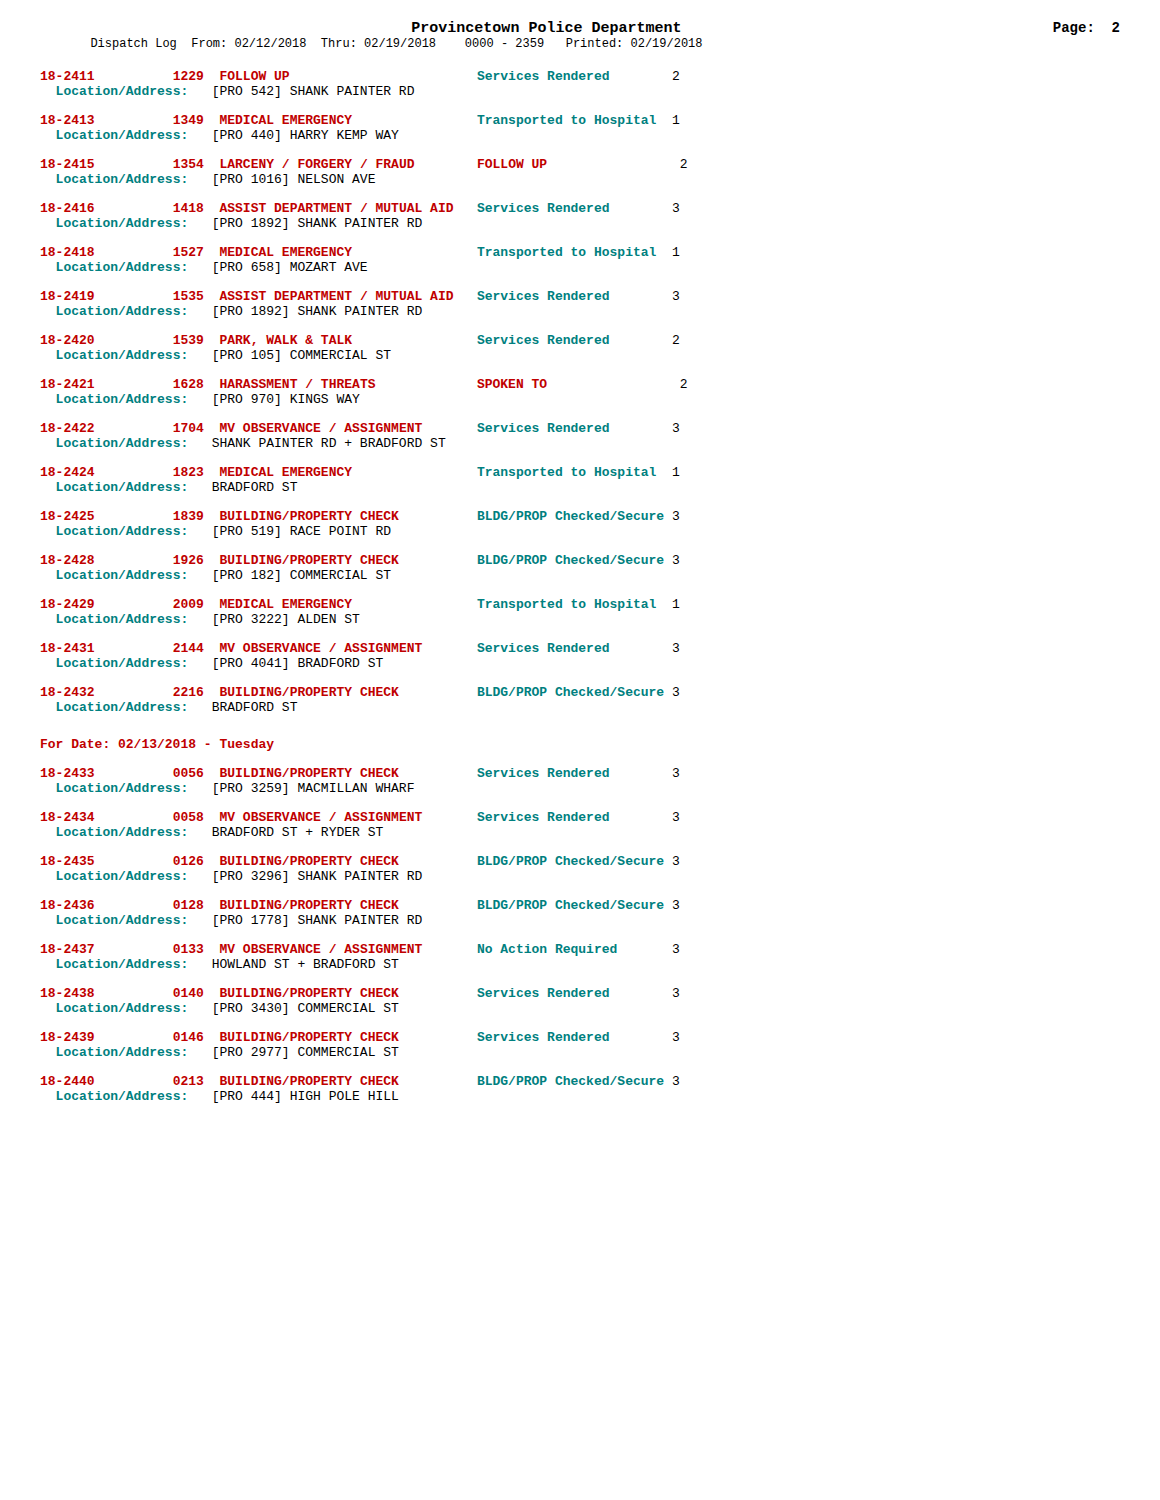Provincetown Police Department
Page: 2
Dispatch Log From: 02/12/2018 Thru: 02/19/2018 0000 - 2359 Printed: 02/19/2018
18-2411 1229 FOLLOW UP Services Rendered 2
Location/Address: [PRO 542] SHANK PAINTER RD
18-2413 1349 MEDICAL EMERGENCY Transported to Hospital 1
Location/Address: [PRO 440] HARRY KEMP WAY
18-2415 1354 LARCENY / FORGERY / FRAUD FOLLOW UP 2
Location/Address: [PRO 1016] NELSON AVE
18-2416 1418 ASSIST DEPARTMENT / MUTUAL AID Services Rendered 3
Location/Address: [PRO 1892] SHANK PAINTER RD
18-2418 1527 MEDICAL EMERGENCY Transported to Hospital 1
Location/Address: [PRO 658] MOZART AVE
18-2419 1535 ASSIST DEPARTMENT / MUTUAL AID Services Rendered 3
Location/Address: [PRO 1892] SHANK PAINTER RD
18-2420 1539 PARK, WALK & TALK Services Rendered 2
Location/Address: [PRO 105] COMMERCIAL ST
18-2421 1628 HARASSMENT / THREATS SPOKEN TO 2
Location/Address: [PRO 970] KINGS WAY
18-2422 1704 MV OBSERVANCE / ASSIGNMENT Services Rendered 3
Location/Address: SHANK PAINTER RD + BRADFORD ST
18-2424 1823 MEDICAL EMERGENCY Transported to Hospital 1
Location/Address: BRADFORD ST
18-2425 1839 BUILDING/PROPERTY CHECK BLDG/PROP Checked/Secure 3
Location/Address: [PRO 519] RACE POINT RD
18-2428 1926 BUILDING/PROPERTY CHECK BLDG/PROP Checked/Secure 3
Location/Address: [PRO 182] COMMERCIAL ST
18-2429 2009 MEDICAL EMERGENCY Transported to Hospital 1
Location/Address: [PRO 3222] ALDEN ST
18-2431 2144 MV OBSERVANCE / ASSIGNMENT Services Rendered 3
Location/Address: [PRO 4041] BRADFORD ST
18-2432 2216 BUILDING/PROPERTY CHECK BLDG/PROP Checked/Secure 3
Location/Address: BRADFORD ST
For Date: 02/13/2018 - Tuesday
18-2433 0056 BUILDING/PROPERTY CHECK Services Rendered 3
Location/Address: [PRO 3259] MACMILLAN WHARF
18-2434 0058 MV OBSERVANCE / ASSIGNMENT Services Rendered 3
Location/Address: BRADFORD ST + RYDER ST
18-2435 0126 BUILDING/PROPERTY CHECK BLDG/PROP Checked/Secure 3
Location/Address: [PRO 3296] SHANK PAINTER RD
18-2436 0128 BUILDING/PROPERTY CHECK BLDG/PROP Checked/Secure 3
Location/Address: [PRO 1778] SHANK PAINTER RD
18-2437 0133 MV OBSERVANCE / ASSIGNMENT No Action Required 3
Location/Address: HOWLAND ST + BRADFORD ST
18-2438 0140 BUILDING/PROPERTY CHECK Services Rendered 3
Location/Address: [PRO 3430] COMMERCIAL ST
18-2439 0146 BUILDING/PROPERTY CHECK Services Rendered 3
Location/Address: [PRO 2977] COMMERCIAL ST
18-2440 0213 BUILDING/PROPERTY CHECK BLDG/PROP Checked/Secure 3
Location/Address: [PRO 444] HIGH POLE HILL